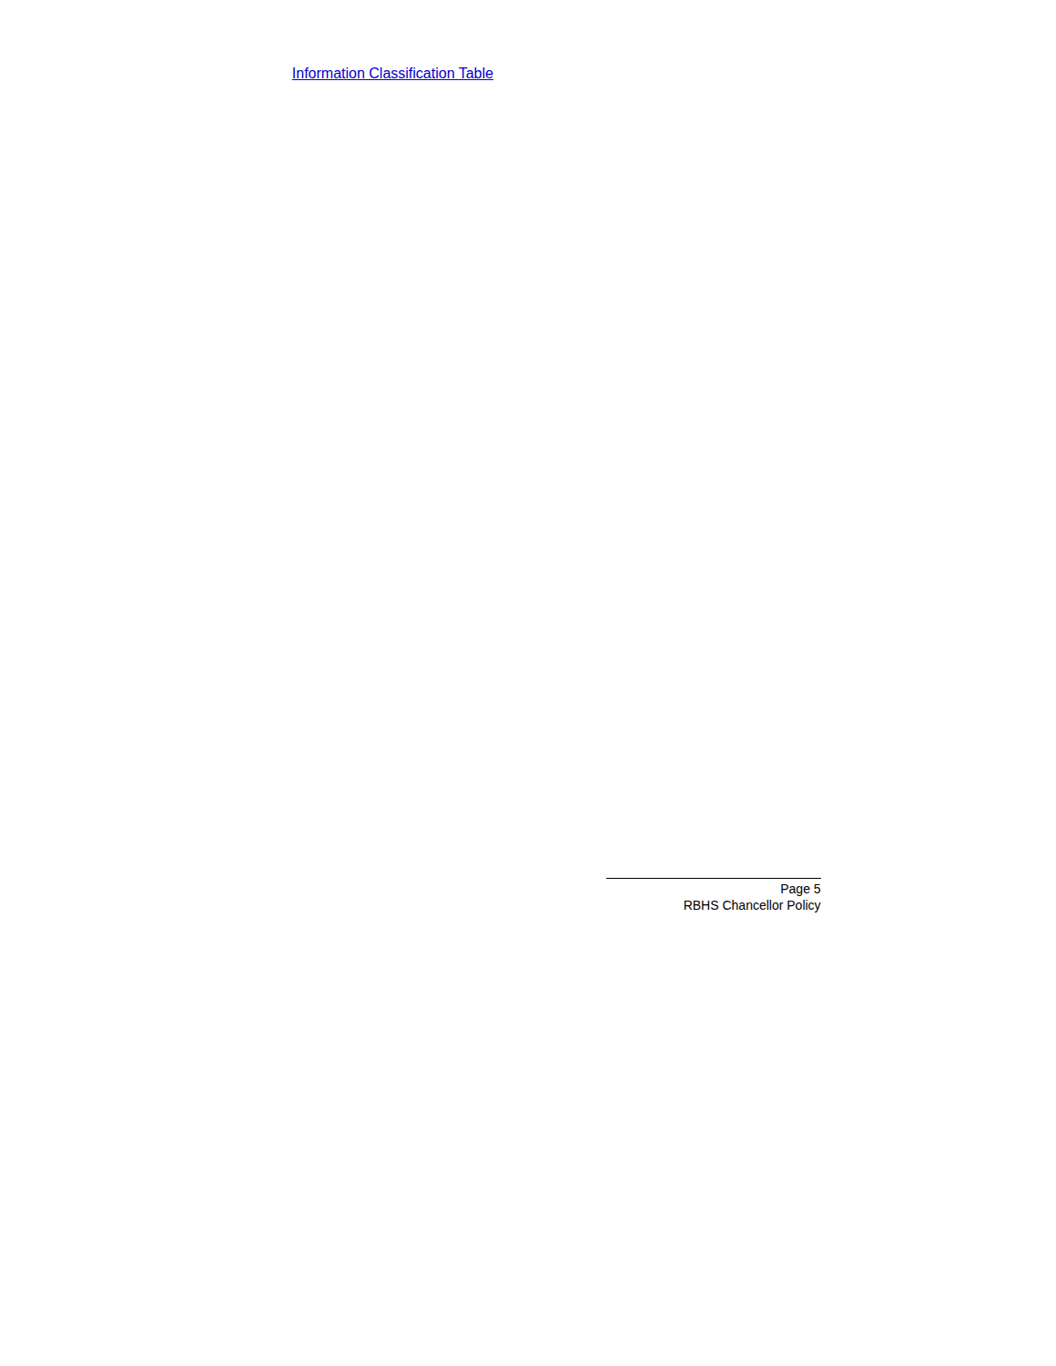Information Classification Table
Page 5
RBHS Chancellor Policy